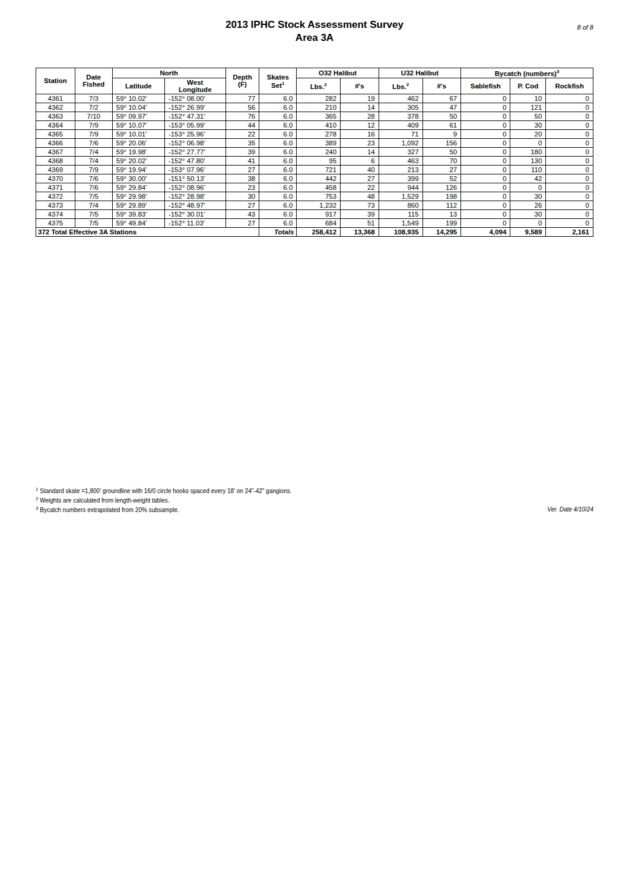8 of 8
2013 IPHC Stock Assessment Survey
Area 3A
| Station | Date Fished | North | Depth (F) | Skates Set 1 | O32 Halibut | U32 Halibut | Bycatch (numbers) 3 |
| --- | --- | --- | --- | --- | --- | --- | --- |
| Latitude | West Longitude | Lbs. 2 | #'s | Lbs. 2 | #'s | Sablefish | P. Cod | Rockfish |
| 4361 | 7/3 | 59° 10.02' | -152° 08.00' | 77 | 6.0 | 282 | 19 | 462 | 67 | 0 | 10 | 0 |
| 4362 | 7/2 | 59° 10.04' | -152° 26.99' | 56 | 6.0 | 210 | 14 | 305 | 47 | 0 | 121 | 0 |
| 4363 | 7/10 | 59° 09.97' | -152° 47.31' | 76 | 6.0 | 365 | 28 | 378 | 50 | 0 | 50 | 0 |
| 4364 | 7/9 | 59° 10.07' | -153° 05.99' | 44 | 6.0 | 410 | 12 | 409 | 61 | 0 | 30 | 0 |
| 4365 | 7/9 | 59° 10.01' | -153° 25.96' | 22 | 6.0 | 278 | 16 | 71 | 9 | 0 | 20 | 0 |
| 4366 | 7/6 | 59° 20.06' | -152° 06.98' | 35 | 6.0 | 389 | 23 | 1,092 | 156 | 0 | 0 | 0 |
| 4367 | 7/4 | 59° 19.98' | -152° 27.77' | 39 | 6.0 | 240 | 14 | 327 | 50 | 0 | 180 | 0 |
| 4368 | 7/4 | 59° 20.02' | -152° 47.80' | 41 | 6.0 | 95 | 6 | 463 | 70 | 0 | 130 | 0 |
| 4369 | 7/9 | 59° 19.94' | -153° 07.96' | 27 | 6.0 | 721 | 40 | 213 | 27 | 0 | 110 | 0 |
| 4370 | 7/6 | 59° 30.00' | -151° 50.13' | 38 | 6.0 | 442 | 27 | 399 | 52 | 0 | 42 | 0 |
| 4371 | 7/6 | 59° 29.84' | -152° 08.96' | 23 | 6.0 | 458 | 22 | 944 | 126 | 0 | 0 | 0 |
| 4372 | 7/5 | 59° 29.98' | -152° 28.98' | 30 | 6.0 | 753 | 48 | 1,529 | 198 | 0 | 30 | 0 |
| 4373 | 7/4 | 59° 29.89' | -152° 48.97' | 27 | 6.0 | 1,232 | 73 | 860 | 112 | 0 | 26 | 0 |
| 4374 | 7/5 | 59° 39.83' | -152° 30.01' | 43 | 6.0 | 917 | 39 | 115 | 13 | 0 | 30 | 0 |
| 4375 | 7/5 | 59° 49.84' | -152° 11.03' | 27 | 6.0 | 684 | 51 | 1,549 | 199 | 0 | 0 | 0 |
| 372 Total Effective 3A Stations | Totals | 258,412 | 13,368 | 108,935 | 14,295 | 4,094 | 9,589 | 2,161 |
1 Standard skate =1,800' groundline with 16/0 circle hooks spaced every 18' on 24"-42" gangions.
2 Weights are calculated from length-weight tables.
3 Bycatch numbers extrapolated from 20% subsample. Ver. Date 4/10/24